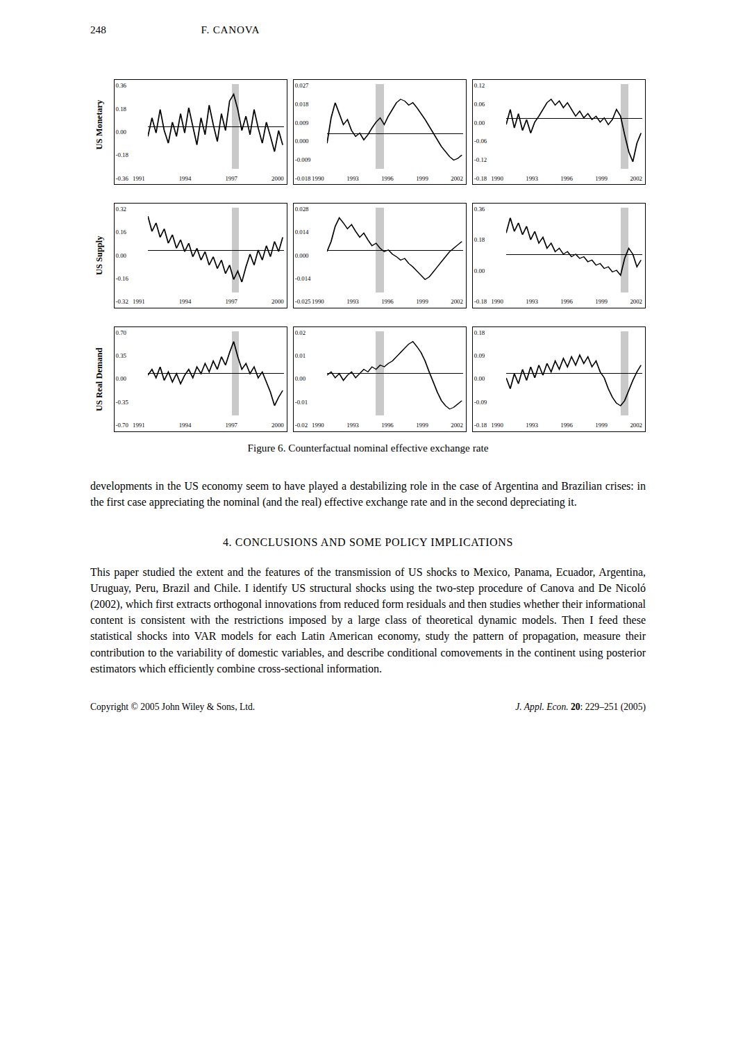248 F. CANOVA
US Monetary
Brazil
0.360.180.00-0.18-0.36
1991199419972000
Mexico
0.0270.0180.0090.000-0.009-0.018
19901993199619992002
Argentina
0.120.060.00-0.06-0.12-0.18
19901993199619992002
US Supply
0.320.160.00-0.16-0.32
1991199419972000
0.0280.0140.000-0.014-0.025
19901993199619992002
0.360.180.00-0.18
19901993199619992002
US Real Demand
0.700.350.00-0.35-0.70
1991199419972000
0.020.010.00-0.01-0.02
19901993199619992002
0.180.090.00-0.09-0.18
19901993199619992002
Figure 6. Counterfactual nominal effective exchange rate
developments in the US economy seem to have played a destabilizing role in the case of Argentina and Brazilian crises: in the first case appreciating the nominal (and the real) effective exchange rate and in the second depreciating it.
4. CONCLUSIONS AND SOME POLICY IMPLICATIONS
This paper studied the extent and the features of the transmission of US shocks to Mexico, Panama, Ecuador, Argentina, Uruguay, Peru, Brazil and Chile. I identify US structural shocks using the two-step procedure of Canova and De Nicoló (2002), which first extracts orthogonal innovations from reduced form residuals and then studies whether their informational content is consistent with the restrictions imposed by a large class of theoretical dynamic models. Then I feed these statistical shocks into VAR models for each Latin American economy, study the pattern of propagation, measure their contribution to the variability of domestic variables, and describe conditional comovements in the continent using posterior estimators which efficiently combine cross-sectional information.
Copyright © 2005 John Wiley & Sons, Ltd. J. Appl. Econ. 20: 229–251 (2005)